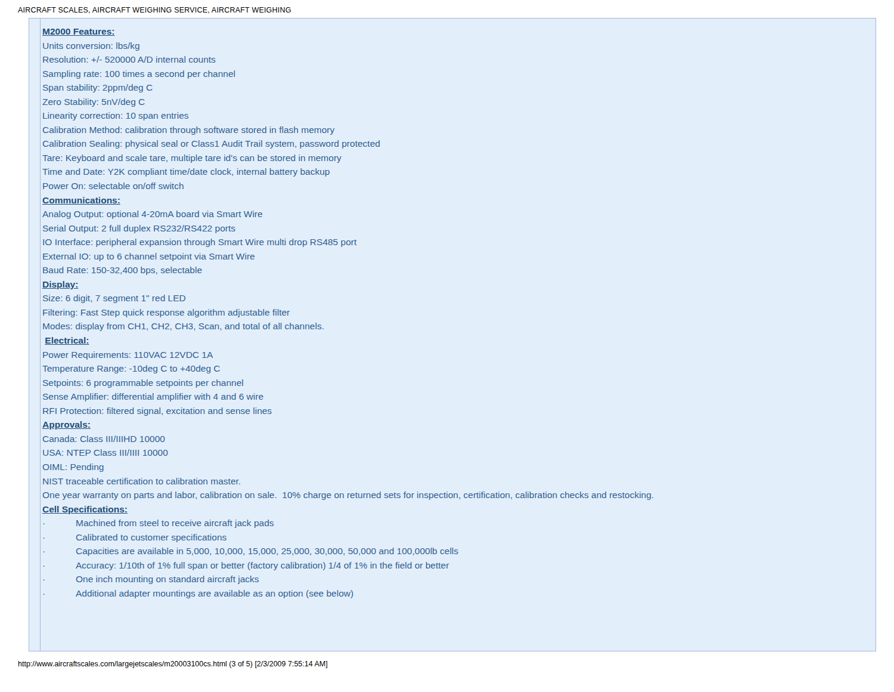AIRCRAFT SCALES, AIRCRAFT WEIGHING SERVICE, AIRCRAFT WEIGHING
M2000 Features:
Units conversion: lbs/kg
Resolution: +/- 520000 A/D internal counts
Sampling rate: 100 times a second per channel
Span stability: 2ppm/deg C
Zero Stability: 5nV/deg C
Linearity correction: 10 span entries
Calibration Method: calibration through software stored in flash memory
Calibration Sealing: physical seal or Class1 Audit Trail system, password protected
Tare: Keyboard and scale tare, multiple tare id's can be stored in memory
Time and Date: Y2K compliant time/date clock, internal battery backup
Power On: selectable on/off switch
Communications:
Analog Output: optional 4-20mA board via Smart Wire
Serial Output: 2 full duplex RS232/RS422 ports
IO Interface: peripheral expansion through Smart Wire multi drop RS485 port
External IO: up to 6 channel setpoint via Smart Wire
Baud Rate: 150-32,400 bps, selectable
Display:
Size: 6 digit, 7 segment 1" red LED
Filtering: Fast Step quick response algorithm adjustable filter
Modes: display from CH1, CH2, CH3, Scan, and total of all channels.
Electrical:
Power Requirements: 110VAC 12VDC 1A
Temperature Range: -10deg C to +40deg C
Setpoints: 6 programmable setpoints per channel
Sense Amplifier: differential amplifier with 4 and 6 wire
RFI Protection: filtered signal, excitation and sense lines
Approvals:
Canada: Class III/IIIHD 10000
USA: NTEP Class III/IIII 10000
OIML: Pending
NIST traceable certification to calibration master.
One year warranty on parts and labor, calibration on sale. 10% charge on returned sets for inspection, certification, calibration checks and restocking.
Cell Specifications:
·Machined from steel to receive aircraft jack pads
·Calibrated to customer specifications
·Capacities are available in 5,000, 10,000, 15,000, 25,000, 30,000, 50,000 and 100,000lb cells
·Accuracy: 1/10th of 1% full span or better (factory calibration) 1/4 of 1% in the field or better
·One inch mounting on standard aircraft jacks
·Additional adapter mountings are available as an option (see below)
http://www.aircraftscales.com/largejetscales/m20003100cs.html (3 of 5) [2/3/2009 7:55:14 AM]